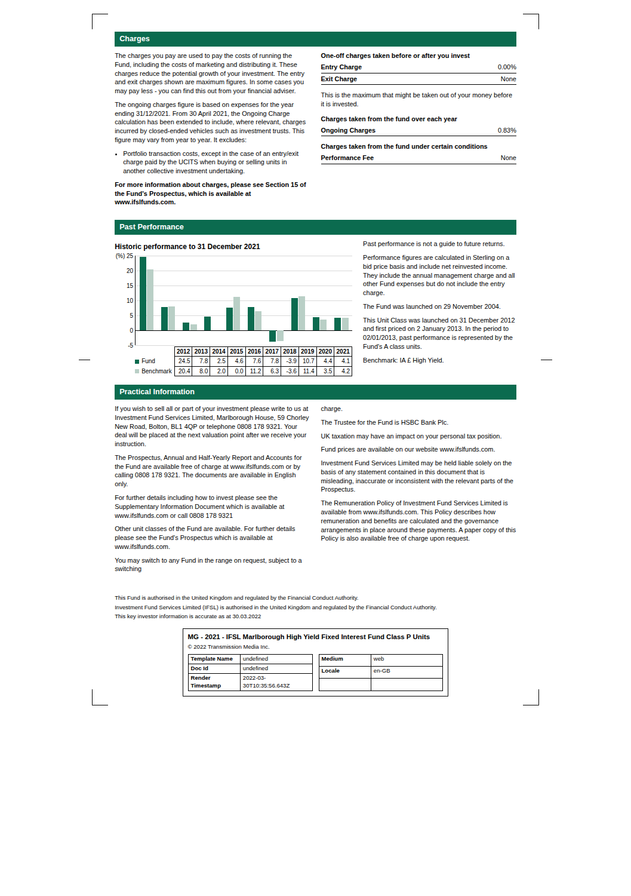Charges
The charges you pay are used to pay the costs of running the Fund, including the costs of marketing and distributing it. These charges reduce the potential growth of your investment. The entry and exit charges shown are maximum figures. In some cases you may pay less - you can find this out from your financial adviser.
The ongoing charges figure is based on expenses for the year ending 31/12/2021. From 30 April 2021, the Ongoing Charge calculation has been extended to include, where relevant, charges incurred by closed-ended vehicles such as investment trusts. This figure may vary from year to year. It excludes:
Portfolio transaction costs, except in the case of an entry/exit charge paid by the UCITS when buying or selling units in another collective investment undertaking.
For more information about charges, please see Section 15 of the Fund's Prospectus, which is available at www.ifslfunds.com.
One-off charges taken before or after you invest
Entry Charge 0.00%
Exit Charge None
This is the maximum that might be taken out of your money before it is invested.
Charges taken from the fund over each year
Ongoing Charges 0.83%
Charges taken from the fund under certain conditions
Performance Fee None
Past Performance
Historic performance to 31 December 2021
(%) 25
20
15
10
5
0
-5
| | 2012 | 2013 | 2014 | 2015 | 2016 | 2017 | 2018 | 2019 | 2020 | 2021 |
| --- | --- | --- | --- | --- | --- | --- | --- | --- | --- | --- |
| Fund | 24.5 | 7.8 | 2.5 | 4.6 | 7.6 | 7.8 | -3.9 | 10.7 | 4.4 | 4.1 |
| Benchmark | 20.4 | 8.0 | 2.0 | 0.0 | 11.2 | 6.3 | -3.6 | 11.4 | 3.5 | 4.2 |
Past performance is not a guide to future returns.
Performance figures are calculated in Sterling on a bid price basis and include net reinvested income. They include the annual management charge and all other Fund expenses but do not include the entry charge.
The Fund was launched on 29 November 2004.
This Unit Class was launched on 31 December 2012 and first priced on 2 January 2013. In the period to 02/01/2013, past performance is represented by the Fund's A class units.
Benchmark: IA £ High Yield.
Practical Information
If you wish to sell all or part of your investment please write to us at Investment Fund Services Limited, Marlborough House, 59 Chorley New Road, Bolton, BL1 4QP or telephone 0808 178 9321. Your deal will be placed at the next valuation point after we receive your instruction.
The Prospectus, Annual and Half-Yearly Report and Accounts for the Fund are available free of charge at www.ifslfunds.com or by calling 0808 178 9321. The documents are available in English only.
For further details including how to invest please see the Supplementary Information Document which is available at www.ifslfunds.com or call 0808 178 9321
Other unit classes of the Fund are available. For further details please see the Fund's Prospectus which is available at www.ifslfunds.com.
You may switch to any Fund in the range on request, subject to a switching
charge.
The Trustee for the Fund is HSBC Bank Plc.
UK taxation may have an impact on your personal tax position.
Fund prices are available on our website www.ifslfunds.com.
Investment Fund Services Limited may be held liable solely on the basis of any statement contained in this document that is misleading, inaccurate or inconsistent with the relevant parts of the Prospectus.
The Remuneration Policy of Investment Fund Services Limited is available from www.ifslfunds.com. This Policy describes how remuneration and benefits are calculated and the governance arrangements in place around these payments. A paper copy of this Policy is also available free of charge upon request.
This Fund is authorised in the United Kingdom and regulated by the Financial Conduct Authority.
Investment Fund Services Limited (IFSL) is authorised in the United Kingdom and regulated by the Financial Conduct Authority.
This key investor information is accurate as at 30.03.2022
MG - 2021 - IFSL Marlborough High Yield Fixed Interest Fund Class P Units
© 2022 Transmission Media Inc.
| Template Name | undefined |
| Doc Id | undefined |
| Render Timestamp | 2022-03-30T10:35:56.643Z |
| Medium | web |
| Locale | en-GB |